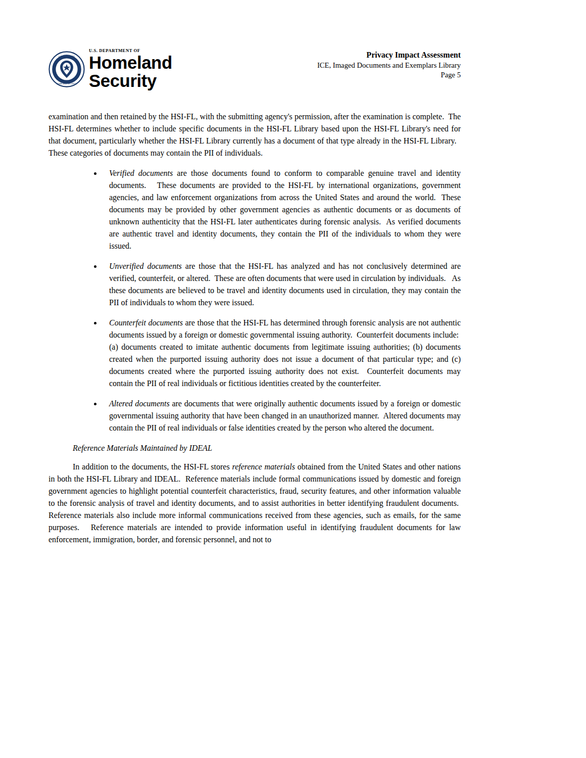U.S. DEPARTMENT HOMELAND SECURITY
U.S. Department of
Homeland
Security
Privacy Impact Assessment
ICE, Imaged Documents and Exemplars Library
Page 5
examination and then retained by the HSI-FL, with the submitting agency's permission, after the examination is complete. The HSI-FL determines whether to include specific documents in the HSI-FL Library based upon the HSI-FL Library's need for that document, particularly whether the HSI-FL Library currently has a document of that type already in the HSI-FL Library. These categories of documents may contain the PII of individuals.
Verified documents are those documents found to conform to comparable genuine travel and identity documents. These documents are provided to the HSI-FL by international organizations, government agencies, and law enforcement organizations from across the United States and around the world. These documents may be provided by other government agencies as authentic documents or as documents of unknown authenticity that the HSI-FL later authenticates during forensic analysis. As verified documents are authentic travel and identity documents, they contain the PII of the individuals to whom they were issued.
Unverified documents are those that the HSI-FL has analyzed and has not conclusively determined are verified, counterfeit, or altered. These are often documents that were used in circulation by individuals. As these documents are believed to be travel and identity documents used in circulation, they may contain the PII of individuals to whom they were issued.
Counterfeit documents are those that the HSI-FL has determined through forensic analysis are not authentic documents issued by a foreign or domestic governmental issuing authority. Counterfeit documents include: (a) documents created to imitate authentic documents from legitimate issuing authorities; (b) documents created when the purported issuing authority does not issue a document of that particular type; and (c) documents created where the purported issuing authority does not exist. Counterfeit documents may contain the PII of real individuals or fictitious identities created by the counterfeiter.
Altered documents are documents that were originally authentic documents issued by a foreign or domestic governmental issuing authority that have been changed in an unauthorized manner. Altered documents may contain the PII of real individuals or false identities created by the person who altered the document.
Reference Materials Maintained by IDEAL
In addition to the documents, the HSI-FL stores reference materials obtained from the United States and other nations in both the HSI-FL Library and IDEAL. Reference materials include formal communications issued by domestic and foreign government agencies to highlight potential counterfeit characteristics, fraud, security features, and other information valuable to the forensic analysis of travel and identity documents, and to assist authorities in better identifying fraudulent documents. Reference materials also include more informal communications received from these agencies, such as emails, for the same purposes. Reference materials are intended to provide information useful in identifying fraudulent documents for law enforcement, immigration, border, and forensic personnel, and not to